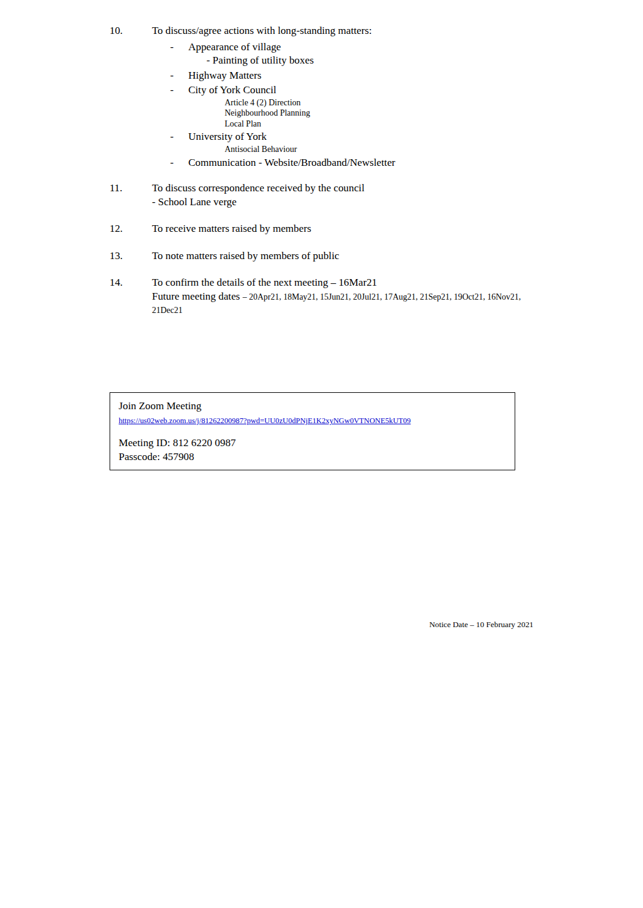10.
To discuss/agree actions with long-standing matters:
Appearance of village
- Painting of utility boxes
Highway Matters
City of York Council
Article 4 (2) Direction
Neighbourhood Planning
Local Plan
University of York
Antisocial Behaviour
Communication - Website/Broadband/Newsletter
11.
To discuss correspondence received by the council
- School Lane verge
12.
To receive matters raised by members
13.
To note matters raised by members of public
14.
To confirm the details of the next meeting – 16Mar21
Future meeting dates – 20Apr21, 18May21, 15Jun21, 20Jul21, 17Aug21, 21Sep21, 19Oct21, 16Nov21, 21Dec21
Join Zoom Meeting
https://us02web.zoom.us/j/81262200987?pwd=UU0zU0dPNjE1K2xyNGw0VTNONE5kUT09
Meeting ID: 812 6220 0987
Passcode: 457908
Notice Date – 10 February 2021